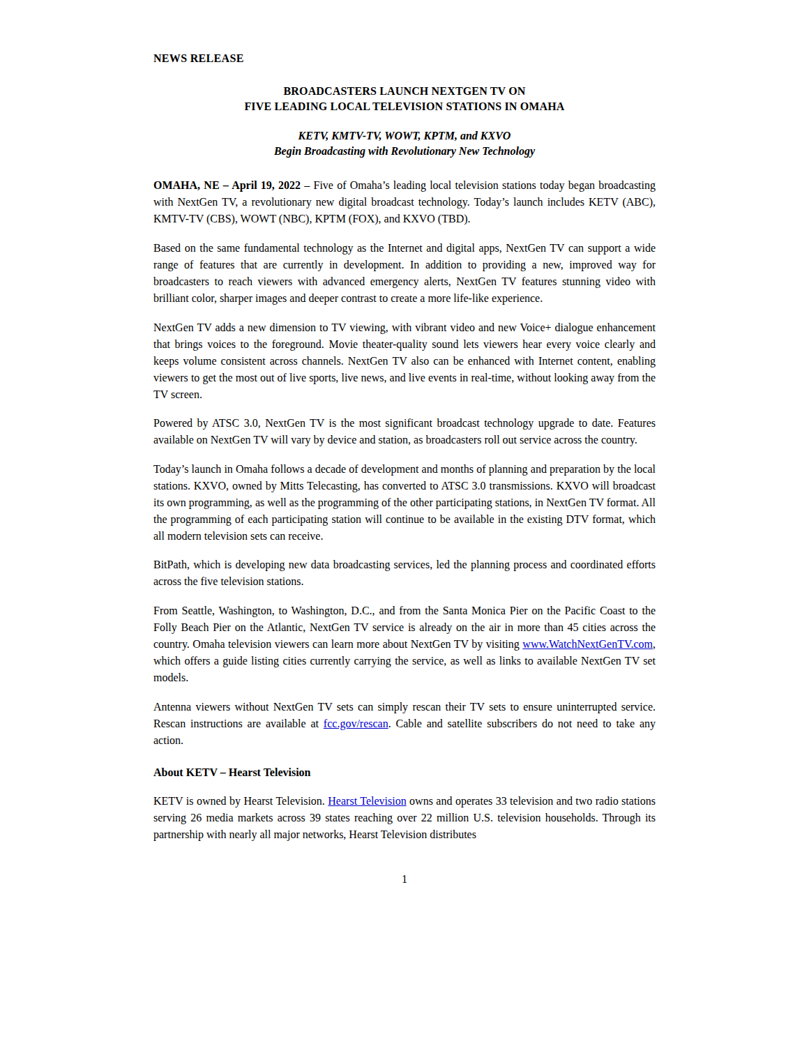NEWS RELEASE
Broadcasters Launch NextGen TV on
Five Leading Local Television Stations in Omaha
KETV, KMTV-TV, WOWT, KPTM, and KXVO
Begin Broadcasting with Revolutionary New Technology
OMAHA, NE – April 19, 2022 – Five of Omaha’s leading local television stations today began broadcasting with NextGen TV, a revolutionary new digital broadcast technology. Today’s launch includes KETV (ABC), KMTV-TV (CBS), WOWT (NBC), KPTM (FOX), and KXVO (TBD).
Based on the same fundamental technology as the Internet and digital apps, NextGen TV can support a wide range of features that are currently in development. In addition to providing a new, improved way for broadcasters to reach viewers with advanced emergency alerts, NextGen TV features stunning video with brilliant color, sharper images and deeper contrast to create a more life-like experience.
NextGen TV adds a new dimension to TV viewing, with vibrant video and new Voice+ dialogue enhancement that brings voices to the foreground. Movie theater-quality sound lets viewers hear every voice clearly and keeps volume consistent across channels. NextGen TV also can be enhanced with Internet content, enabling viewers to get the most out of live sports, live news, and live events in real-time, without looking away from the TV screen.
Powered by ATSC 3.0, NextGen TV is the most significant broadcast technology upgrade to date. Features available on NextGen TV will vary by device and station, as broadcasters roll out service across the country.
Today’s launch in Omaha follows a decade of development and months of planning and preparation by the local stations. KXVO, owned by Mitts Telecasting, has converted to ATSC 3.0 transmissions. KXVO will broadcast its own programming, as well as the programming of the other participating stations, in NextGen TV format. All the programming of each participating station will continue to be available in the existing DTV format, which all modern television sets can receive.
BitPath, which is developing new data broadcasting services, led the planning process and coordinated efforts across the five television stations.
From Seattle, Washington, to Washington, D.C., and from the Santa Monica Pier on the Pacific Coast to the Folly Beach Pier on the Atlantic, NextGen TV service is already on the air in more than 45 cities across the country. Omaha television viewers can learn more about NextGen TV by visiting www.WatchNextGenTV.com, which offers a guide listing cities currently carrying the service, as well as links to available NextGen TV set models.
Antenna viewers without NextGen TV sets can simply rescan their TV sets to ensure uninterrupted service. Rescan instructions are available at fcc.gov/rescan. Cable and satellite subscribers do not need to take any action.
About KETV – Hearst Television
KETV is owned by Hearst Television. Hearst Television owns and operates 33 television and two radio stations serving 26 media markets across 39 states reaching over 22 million U.S. television households. Through its partnership with nearly all major networks, Hearst Television distributes
1